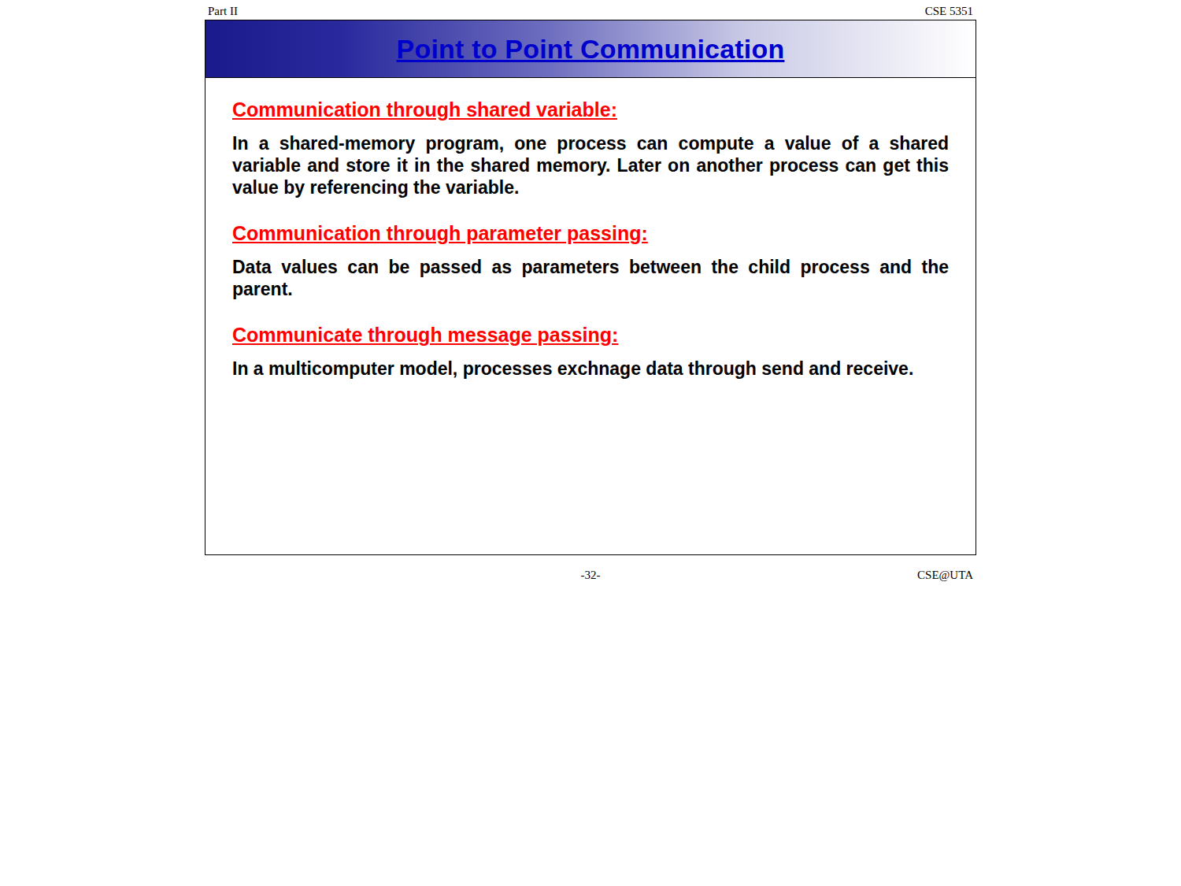Part II CSE 5351
Point to Point Communication
Communication through shared variable:
In a shared-memory program, one process can compute a value of a shared variable and store it in the shared memory. Later on another process can get this value by referencing the variable.
Communication through parameter passing:
Data values can be passed as parameters between the child process and the parent.
Communicate through message passing:
In a multicomputer model, processes exchnage data through send and receive.
-32-
CSE@UTA